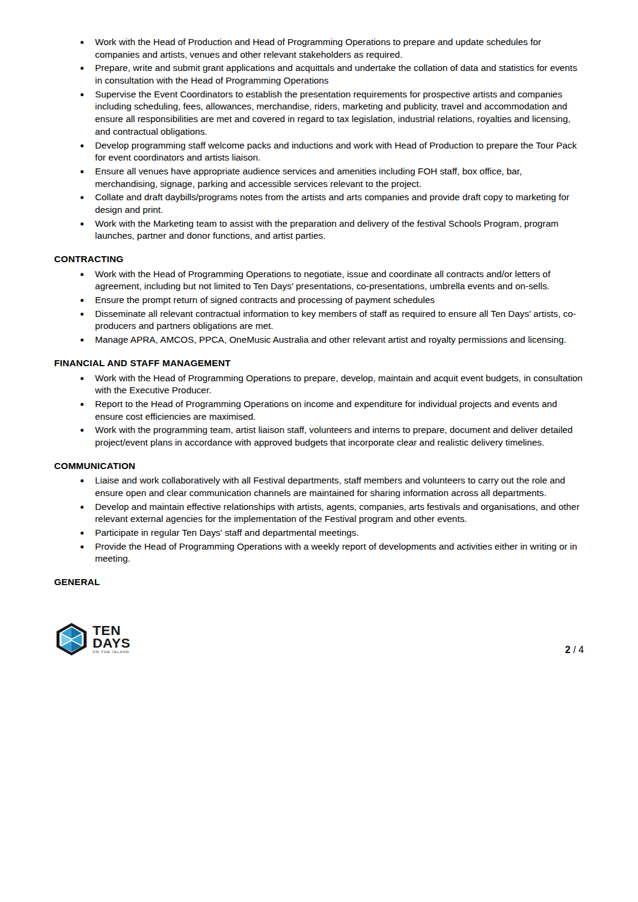Work with the Head of Production and Head of Programming Operations to prepare and update schedules for companies and artists, venues and other relevant stakeholders as required.
Prepare, write and submit grant applications and acquittals and undertake the collation of data and statistics for events in consultation with the Head of Programming Operations
Supervise the Event Coordinators to establish the presentation requirements for prospective artists and companies including scheduling, fees, allowances, merchandise, riders, marketing and publicity, travel and accommodation and ensure all responsibilities are met and covered in regard to tax legislation, industrial relations, royalties and licensing, and contractual obligations.
Develop programming staff welcome packs and inductions and work with Head of Production to prepare the Tour Pack for event coordinators and artists liaison.
Ensure all venues have appropriate audience services and amenities including FOH staff, box office, bar, merchandising, signage, parking and accessible services relevant to the project.
Collate and draft daybills/programs notes from the artists and arts companies and provide draft copy to marketing for design and print.
Work with the Marketing team to assist with the preparation and delivery of the festival Schools Program, program launches, partner and donor functions, and artist parties.
CONTRACTING
Work with the Head of Programming Operations to negotiate, issue and coordinate all contracts and/or letters of agreement, including but not limited to Ten Days' presentations, co-presentations, umbrella events and on-sells.
Ensure the prompt return of signed contracts and processing of payment schedules
Disseminate all relevant contractual information to key members of staff as required to ensure all Ten Days' artists, co-producers and partners obligations are met.
Manage APRA, AMCOS, PPCA, OneMusic Australia and other relevant artist and royalty permissions and licensing.
FINANCIAL AND STAFF MANAGEMENT
Work with the Head of Programming Operations to prepare, develop, maintain and acquit event budgets, in consultation with the Executive Producer.
Report to the Head of Programming Operations on income and expenditure for individual projects and events and ensure cost efficiencies are maximised.
Work with the programming team, artist liaison staff, volunteers and interns to prepare, document and deliver detailed project/event plans in accordance with approved budgets that incorporate clear and realistic delivery timelines.
COMMUNICATION
Liaise and work collaboratively with all Festival departments, staff members and volunteers to carry out the role and ensure open and clear communication channels are maintained for sharing information across all departments.
Develop and maintain effective relationships with artists, agents, companies, arts festivals and organisations, and other relevant external agencies for the implementation of the Festival program and other events.
Participate in regular Ten Days' staff and departmental meetings.
Provide the Head of Programming Operations with a weekly report of developments and activities either in writing or in meeting.
GENERAL
TEN
DAYS ON THE ISLAND
2 / 4